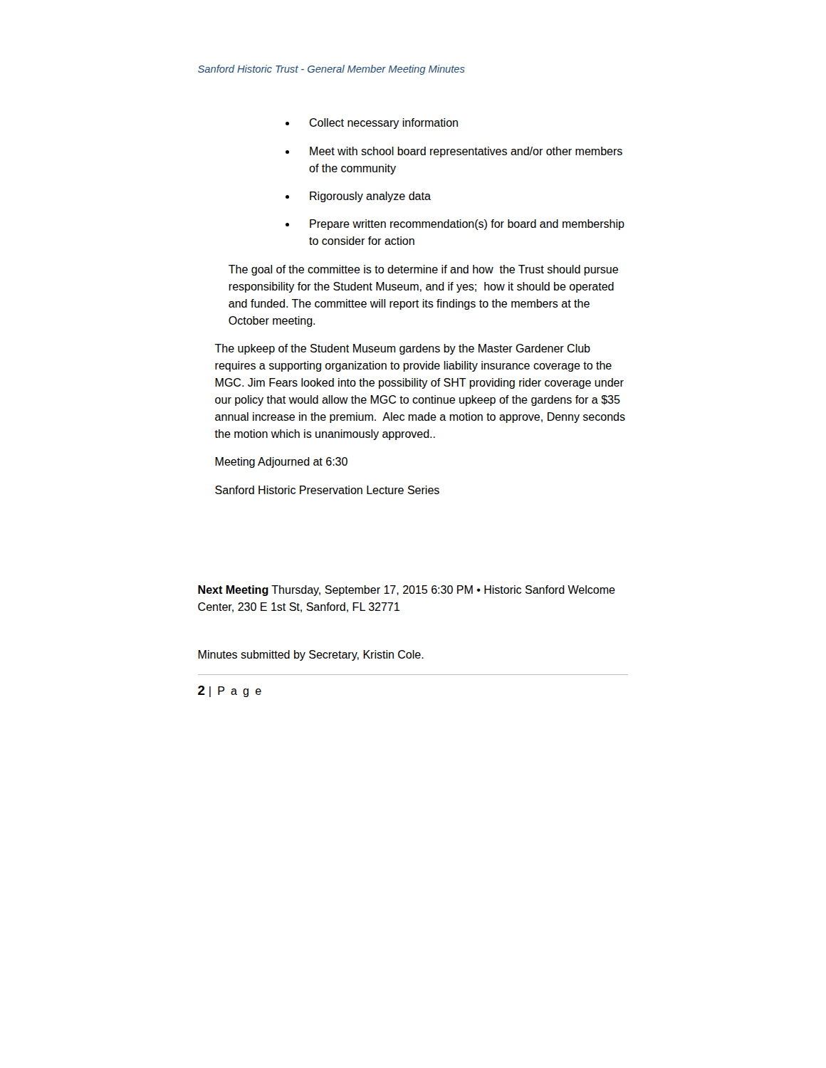Sanford Historic Trust - General Member Meeting Minutes
Collect necessary information
Meet with school board representatives and/or other members of the community
Rigorously analyze data
Prepare written recommendation(s) for board and membership to consider for action
The goal of the committee is to determine if and how the Trust should pursue responsibility for the Student Museum, and if yes; how it should be operated and funded. The committee will report its findings to the members at the October meeting.
The upkeep of the Student Museum gardens by the Master Gardener Club requires a supporting organization to provide liability insurance coverage to the MGC. Jim Fears looked into the possibility of SHT providing rider coverage under our policy that would allow the MGC to continue upkeep of the gardens for a $35 annual increase in the premium. Alec made a motion to approve, Denny seconds the motion which is unanimously approved..
Meeting Adjourned at 6:30
Sanford Historic Preservation Lecture Series
Next Meeting Thursday, September 17, 2015 6:30 PM • Historic Sanford Welcome Center, 230 E 1st St, Sanford, FL 32771
Minutes submitted by Secretary, Kristin Cole.
2 | P a g e